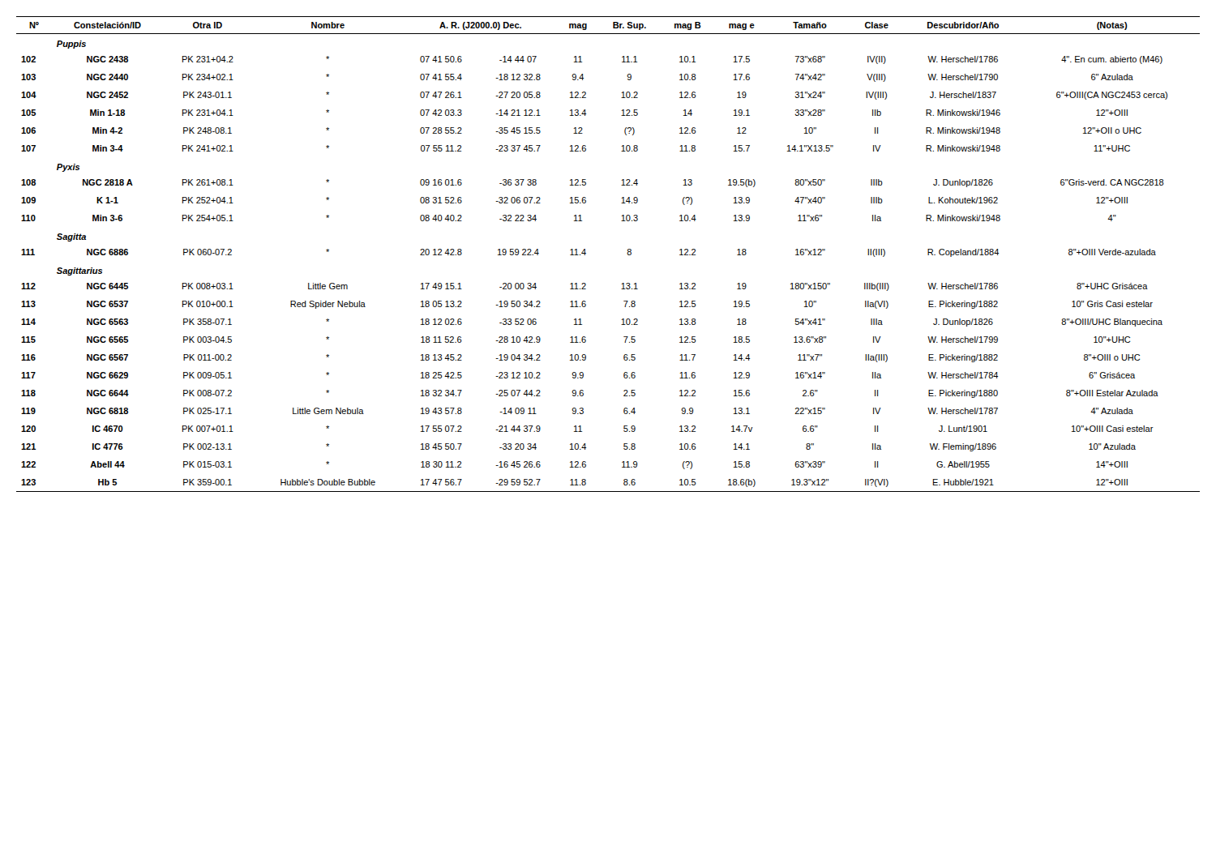| Nº | Constelación/ID | Otra ID | Nombre | A. R. (J2000.0) Dec. | mag | Br. Sup. | mag B | mag e | Tamaño | Clase | Descubridor/Año | (Notas) |
| --- | --- | --- | --- | --- | --- | --- | --- | --- | --- | --- | --- | --- |
| | Puppis |
| 102 | NGC 2438 | PK 231+04.2 | * | 07 41 50.6 | -14 44 07 | 11 | 11.1 | 10.1 | 17.5 | 73"x68" | IV(II) | W. Herschel/1786 | 4". En cum. abierto (M46) |
| 103 | NGC 2440 | PK 234+02.1 | * | 07 41 55.4 | -18 12 32.8 | 9.4 | 9 | 10.8 | 17.6 | 74"x42" | V(III) | W. Herschel/1790 | 6" Azulada |
| 104 | NGC 2452 | PK 243-01.1 | * | 07 47 26.1 | -27 20 05.8 | 12.2 | 10.2 | 12.6 | 19 | 31"x24" | IV(III) | J. Herschel/1837 | 6"+OIII(CA NGC2453 cerca) |
| 105 | Min 1-18 | PK 231+04.1 | * | 07 42 03.3 | -14 21 12.1 | 13.4 | 12.5 | 14 | 19.1 | 33"x28" | IIb | R. Minkowski/1946 | 12"+OIII |
| 106 | Min 4-2 | PK 248-08.1 | * | 07 28 55.2 | -35 45 15.5 | 12 | (?) | 12.6 | 12 | 10" | II | R. Minkowski/1948 | 12"+OII o UHC |
| 107 | Min 3-4 | PK 241+02.1 | * | 07 55 11.2 | -23 37 45.7 | 12.6 | 10.8 | 11.8 | 15.7 | 14.1"X13.5" | IV | R. Minkowski/1948 | 11"+UHC |
| | Pyxis |
| 108 | NGC 2818 A | PK 261+08.1 | * | 09 16 01.6 | -36 37 38 | 12.5 | 12.4 | 13 | 19.5(b) | 80"x50" | IIIb | J. Dunlop/1826 | 6"Gris-verd. CA NGC2818 |
| 109 | K 1-1 | PK 252+04.1 | * | 08 31 52.6 | -32 06 07.2 | 15.6 | 14.9 | (?) | 13.9 | 47"x40" | IIIb | L. Kohoutek/1962 | 12"+OIII |
| 110 | Min 3-6 | PK 254+05.1 | * | 08 40 40.2 | -32 22 34 | 11 | 10.3 | 10.4 | 13.9 | 11"x6" | IIa | R. Minkowski/1948 | 4" |
| | Sagitta |
| 111 | NGC 6886 | PK 060-07.2 | * | 20 12 42.8 | 19 59 22.4 | 11.4 | 8 | 12.2 | 18 | 16"x12" | II(III) | R. Copeland/1884 | 8"+OIII Verde-azulada |
| | Sagittarius |
| 112 | NGC 6445 | PK 008+03.1 | Little Gem | 17 49 15.1 | -20 00 34 | 11.2 | 13.1 | 13.2 | 19 | 180"x150" | IIIb(III) | W. Herschel/1786 | 8"+UHC Grisácea |
| 113 | NGC 6537 | PK 010+00.1 | Red Spider Nebula | 18 05 13.2 | -19 50 34.2 | 11.6 | 7.8 | 12.5 | 19.5 | 10" | IIa(VI) | E. Pickering/1882 | 10" Gris Casi estelar |
| 114 | NGC 6563 | PK 358-07.1 | * | 18 12 02.6 | -33 52 06 | 11 | 10.2 | 13.8 | 18 | 54"x41" | IIIa | J. Dunlop/1826 | 8"+OIII/UHC Blanquecina |
| 115 | NGC 6565 | PK 003-04.5 | * | 18 11 52.6 | -28 10 42.9 | 11.6 | 7.5 | 12.5 | 18.5 | 13.6"x8" | IV | W. Herschel/1799 | 10"+UHC |
| 116 | NGC 6567 | PK 011-00.2 | * | 18 13 45.2 | -19 04 34.2 | 10.9 | 6.5 | 11.7 | 14.4 | 11"x7" | IIa(III) | E. Pickering/1882 | 8"+OIII o UHC |
| 117 | NGC 6629 | PK 009-05.1 | * | 18 25 42.5 | -23 12 10.2 | 9.9 | 6.6 | 11.6 | 12.9 | 16"x14" | IIa | W. Herschel/1784 | 6" Grisácea |
| 118 | NGC 6644 | PK 008-07.2 | * | 18 32 34.7 | -25 07 44.2 | 9.6 | 2.5 | 12.2 | 15.6 | 2.6" | II | E. Pickering/1880 | 8"+OIII Estelar Azulada |
| 119 | NGC 6818 | PK 025-17.1 | Little Gem Nebula | 19 43 57.8 | -14 09 11 | 9.3 | 6.4 | 9.9 | 13.1 | 22"x15" | IV | W. Herschel/1787 | 4" Azulada |
| 120 | IC 4670 | PK 007+01.1 | * | 17 55 07.2 | -21 44 37.9 | 11 | 5.9 | 13.2 | 14.7v | 6.6" | II | J. Lunt/1901 | 10"+OIII Casi estelar |
| 121 | IC 4776 | PK 002-13.1 | * | 18 45 50.7 | -33 20 34 | 10.4 | 5.8 | 10.6 | 14.1 | 8" | IIa | W. Fleming/1896 | 10" Azulada |
| 122 | Abell 44 | PK 015-03.1 | * | 18 30 11.2 | -16 45 26.6 | 12.6 | 11.9 | (?) | 15.8 | 63"x39" | II | G. Abell/1955 | 14"+OIII |
| 123 | Hb 5 | PK 359-00.1 | Hubble's Double Bubble | 17 47 56.7 | -29 59 52.7 | 11.8 | 8.6 | 10.5 | 18.6(b) | 19.3"x12" | II?(VI) | E. Hubble/1921 | 12"+OIII |